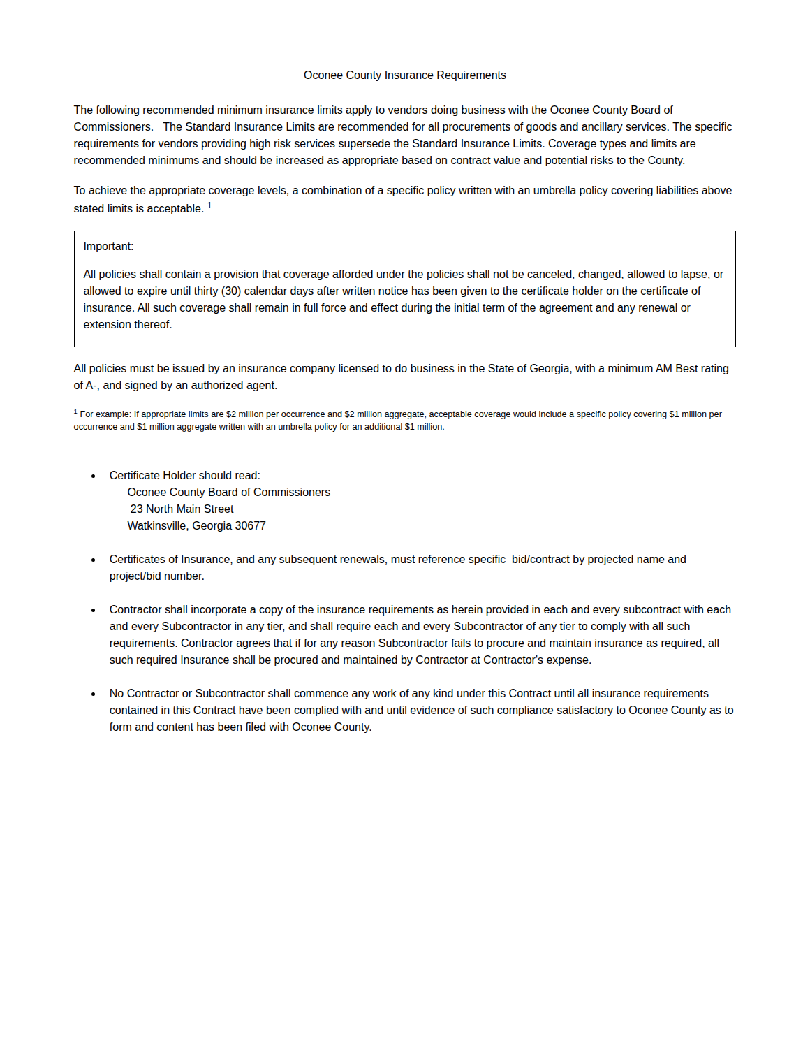Oconee County Insurance Requirements
The following recommended minimum insurance limits apply to vendors doing business with the Oconee County Board of Commissioners. The Standard Insurance Limits are recommended for all procurements of goods and ancillary services. The specific requirements for vendors providing high risk services supersede the Standard Insurance Limits. Coverage types and limits are recommended minimums and should be increased as appropriate based on contract value and potential risks to the County.
To achieve the appropriate coverage levels, a combination of a specific policy written with an umbrella policy covering liabilities above stated limits is acceptable. 1
Important:
All policies shall contain a provision that coverage afforded under the policies shall not be canceled, changed, allowed to lapse, or allowed to expire until thirty (30) calendar days after written notice has been given to the certificate holder on the certificate of insurance. All such coverage shall remain in full force and effect during the initial term of the agreement and any renewal or extension thereof.
All policies must be issued by an insurance company licensed to do business in the State of Georgia, with a minimum AM Best rating of A-, and signed by an authorized agent.
1 For example: If appropriate limits are $2 million per occurrence and $2 million aggregate, acceptable coverage would include a specific policy covering $1 million per occurrence and $1 million aggregate written with an umbrella policy for an additional $1 million.
Certificate Holder should read:
Oconee County Board of Commissioners 23 North Main Street Watkinsville, Georgia 30677
Certificates of Insurance, and any subsequent renewals, must reference specific bid/contract by projected name and project/bid number.
Contractor shall incorporate a copy of the insurance requirements as herein provided in each and every subcontract with each and every Subcontractor in any tier, and shall require each and every Subcontractor of any tier to comply with all such requirements. Contractor agrees that if for any reason Subcontractor fails to procure and maintain insurance as required, all such required Insurance shall be procured and maintained by Contractor at Contractor's expense.
No Contractor or Subcontractor shall commence any work of any kind under this Contract until all insurance requirements contained in this Contract have been complied with and until evidence of such compliance satisfactory to Oconee County as to form and content has been filed with Oconee County.